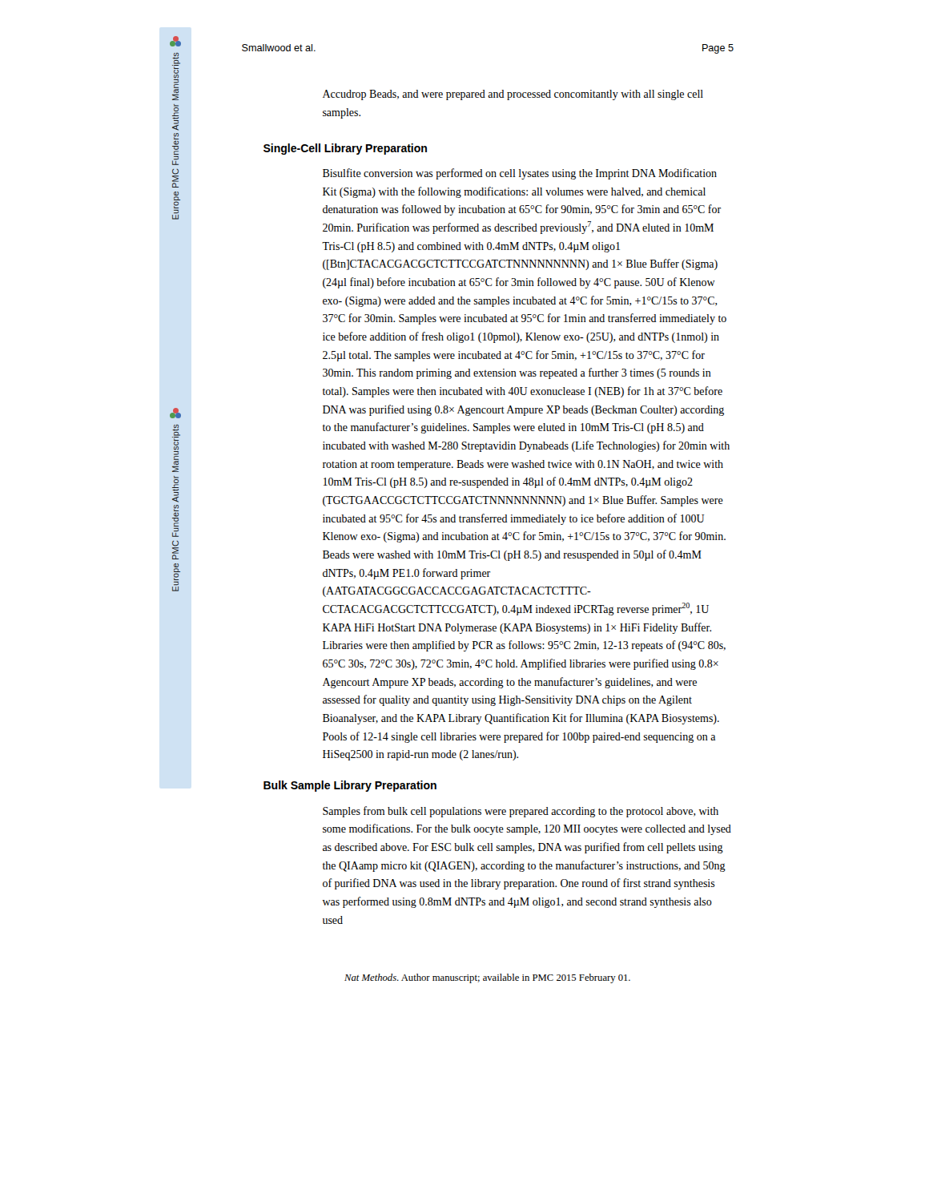Europe PMC Funders Author Manuscripts
Europe PMC Funders Author Manuscripts
Smallwood et al. Page 5
Accudrop Beads, and were prepared and processed concomitantly with all single cell samples.
Single-Cell Library Preparation
Bisulfite conversion was performed on cell lysates using the Imprint DNA Modification Kit (Sigma) with the following modifications: all volumes were halved, and chemical denaturation was followed by incubation at 65°C for 90min, 95°C for 3min and 65°C for 20min. Purification was performed as described previously7, and DNA eluted in 10mM Tris-Cl (pH 8.5) and combined with 0.4mM dNTPs, 0.4µM oligo1 ([Btn]CTACACGACGCTCTTCCGATCTNNNNNNNNN) and 1× Blue Buffer (Sigma) (24µl final) before incubation at 65°C for 3min followed by 4°C pause. 50U of Klenow exo- (Sigma) were added and the samples incubated at 4°C for 5min, +1°C/15s to 37°C, 37°C for 30min. Samples were incubated at 95°C for 1min and transferred immediately to ice before addition of fresh oligo1 (10pmol), Klenow exo- (25U), and dNTPs (1nmol) in 2.5µl total. The samples were incubated at 4°C for 5min, +1°C/15s to 37°C, 37°C for 30min. This random priming and extension was repeated a further 3 times (5 rounds in total). Samples were then incubated with 40U exonuclease I (NEB) for 1h at 37°C before DNA was purified using 0.8× Agencourt Ampure XP beads (Beckman Coulter) according to the manufacturer’s guidelines. Samples were eluted in 10mM Tris-Cl (pH 8.5) and incubated with washed M-280 Streptavidin Dynabeads (Life Technologies) for 20min with rotation at room temperature. Beads were washed twice with 0.1N NaOH, and twice with 10mM Tris-Cl (pH 8.5) and re-suspended in 48µl of 0.4mM dNTPs, 0.4µM oligo2 (TGCTGAACCGCTCTTCCGATCTNNNNNNNNN) and 1× Blue Buffer. Samples were incubated at 95°C for 45s and transferred immediately to ice before addition of 100U Klenow exo- (Sigma) and incubation at 4°C for 5min, +1°C/15s to 37°C, 37°C for 90min. Beads were washed with 10mM Tris-Cl (pH 8.5) and resuspended in 50µl of 0.4mM dNTPs, 0.4µM PE1.0 forward primer (AATGATACGGCGACCACCGAGATCTACACTCTTTC-CCTACACGACGCTCTTCCGATCT), 0.4µM indexed iPCRTag reverse primer20, 1U KAPA HiFi HotStart DNA Polymerase (KAPA Biosystems) in 1× HiFi Fidelity Buffer. Libraries were then amplified by PCR as follows: 95°C 2min, 12-13 repeats of (94°C 80s, 65°C 30s, 72°C 30s), 72°C 3min, 4°C hold. Amplified libraries were purified using 0.8× Agencourt Ampure XP beads, according to the manufacturer’s guidelines, and were assessed for quality and quantity using High-Sensitivity DNA chips on the Agilent Bioanalyser, and the KAPA Library Quantification Kit for Illumina (KAPA Biosystems). Pools of 12-14 single cell libraries were prepared for 100bp paired-end sequencing on a HiSeq2500 in rapid-run mode (2 lanes/run).
Bulk Sample Library Preparation
Samples from bulk cell populations were prepared according to the protocol above, with some modifications. For the bulk oocyte sample, 120 MII oocytes were collected and lysed as described above. For ESC bulk cell samples, DNA was purified from cell pellets using the QIAamp micro kit (QIAGEN), according to the manufacturer’s instructions, and 50ng of purified DNA was used in the library preparation. One round of first strand synthesis was performed using 0.8mM dNTPs and 4µM oligo1, and second strand synthesis also used
Nat Methods. Author manuscript; available in PMC 2015 February 01.